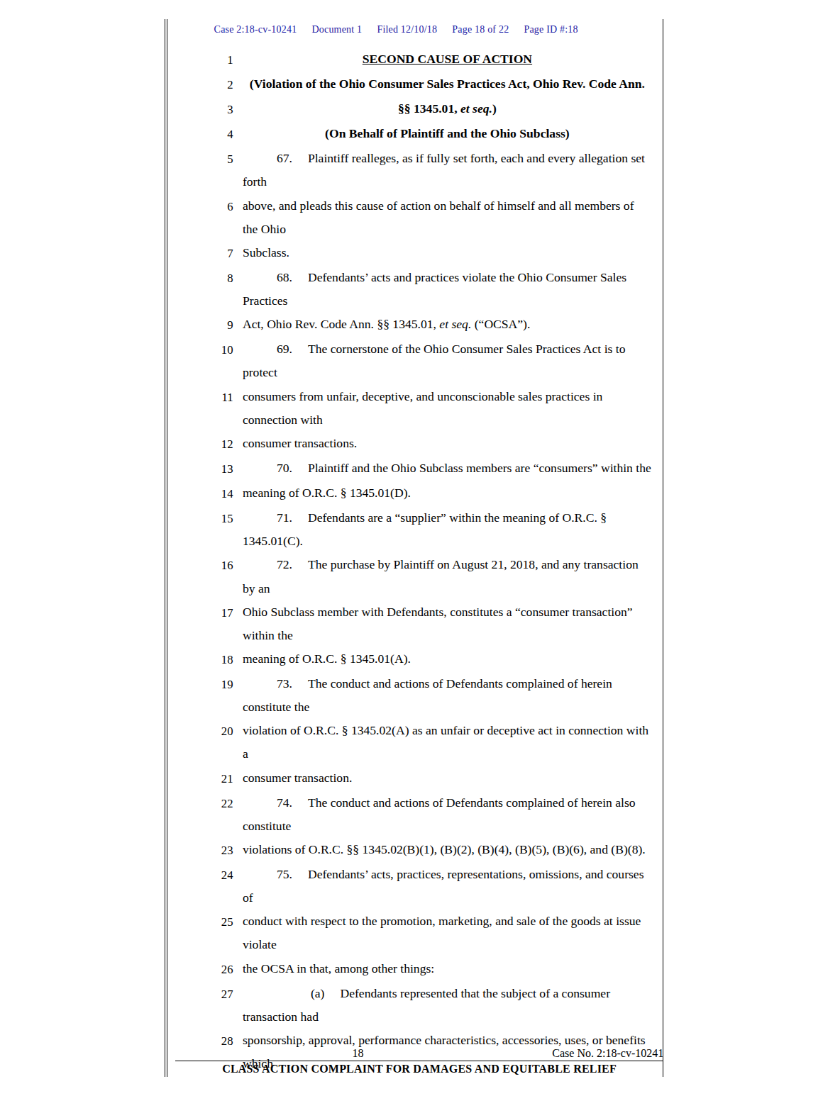Case 2:18-cv-10241 Document 1 Filed 12/10/18 Page 18 of 22 Page ID #:18
| 1 | SECOND CAUSE OF ACTION |
| 2 | (Violation of the Ohio Consumer Sales Practices Act, Ohio Rev. Code Ann. |
| 3 | §§ 1345.01, et seq. ) |
| 4 | (On Behalf of Plaintiff and the Ohio Subclass) |
| 5 | 67. Plaintiff realleges, as if fully set forth, each and every allegation set forth |
| 6 | above, and pleads this cause of action on behalf of himself and all members of the Ohio |
| 7 | Subclass. |
| 8 | 68. Defendants’ acts and practices violate the Ohio Consumer Sales Practices |
| 9 | Act, Ohio Rev. Code Ann. §§ 1345.01, et seq. (“OCSA”). |
| 10 | 69. The cornerstone of the Ohio Consumer Sales Practices Act is to protect |
| 11 | consumers from unfair, deceptive, and unconscionable sales practices in connection with |
| 12 | consumer transactions. |
| 13 | 70. Plaintiff and the Ohio Subclass members are “consumers” within the |
| 14 | meaning of O.R.C. § 1345.01(D). |
| 15 | 71. Defendants are a “supplier” within the meaning of O.R.C. § 1345.01(C). |
| 16 | 72. The purchase by Plaintiff on August 21, 2018, and any transaction by an |
| 17 | Ohio Subclass member with Defendants, constitutes a “consumer transaction” within the |
| 18 | meaning of O.R.C. § 1345.01(A). |
| 19 | 73. The conduct and actions of Defendants complained of herein constitute the |
| 20 | violation of O.R.C. § 1345.02(A) as an unfair or deceptive act in connection with a |
| 21 | consumer transaction. |
| 22 | 74. The conduct and actions of Defendants complained of herein also constitute |
| 23 | violations of O.R.C. §§ 1345.02(B)(1), (B)(2), (B)(4), (B)(5), (B)(6), and (B)(8). |
| 24 | 75. Defendants’ acts, practices, representations, omissions, and courses of |
| 25 | conduct with respect to the promotion, marketing, and sale of the goods at issue violate |
| 26 | the OCSA in that, among other things: |
| 27 | (a) Defendants represented that the subject of a consumer transaction had |
| 28 | sponsorship, approval, performance characteristics, accessories, uses, or benefits which |
18 Case No. 2:18-cv-10241
CLASS ACTION COMPLAINT FOR DAMAGES AND EQUITABLE RELIEF